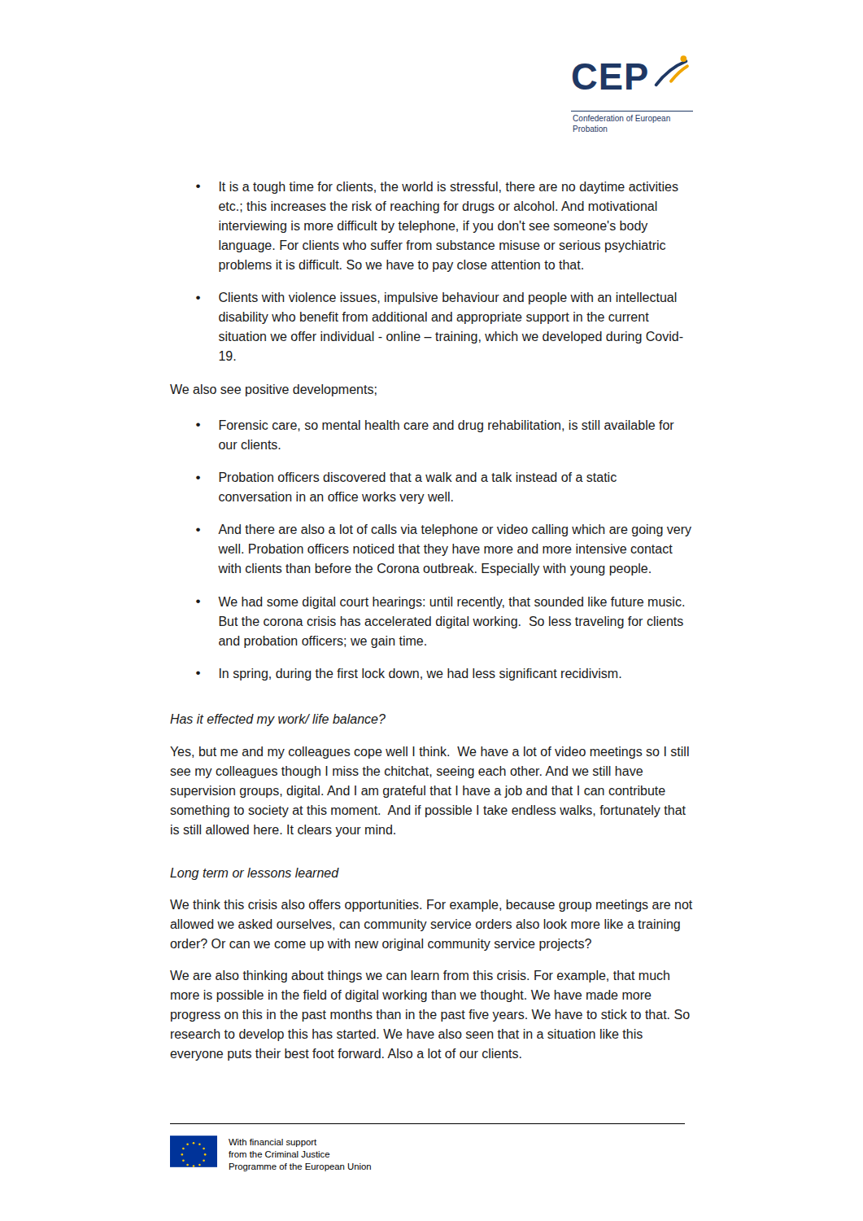CEP
Confederation of European
Probation
It is a tough time for clients, the world is stressful, there are no daytime activities etc.; this increases the risk of reaching for drugs or alcohol. And motivational interviewing is more difficult by telephone, if you don't see someone's body language. For clients who suffer from substance misuse or serious psychiatric problems it is difficult. So we have to pay close attention to that.
Clients with violence issues, impulsive behaviour and people with an intellectual disability who benefit from additional and appropriate support in the current situation we offer individual - online – training, which we developed during Covid-19.
We also see positive developments;
Forensic care, so mental health care and drug rehabilitation, is still available for our clients.
Probation officers discovered that a walk and a talk instead of a static conversation in an office works very well.
And there are also a lot of calls via telephone or video calling which are going very well. Probation officers noticed that they have more and more intensive contact with clients than before the Corona outbreak. Especially with young people.
We had some digital court hearings: until recently, that sounded like future music. But the corona crisis has accelerated digital working. So less traveling for clients and probation officers; we gain time.
In spring, during the first lock down, we had less significant recidivism.
Has it effected my work/ life balance?
Yes, but me and my colleagues cope well I think. We have a lot of video meetings so I still see my colleagues though I miss the chitchat, seeing each other. And we still have supervision groups, digital. And I am grateful that I have a job and that I can contribute something to society at this moment. And if possible I take endless walks, fortunately that is still allowed here. It clears your mind.
Long term or lessons learned
We think this crisis also offers opportunities. For example, because group meetings are not allowed we asked ourselves, can community service orders also look more like a training order? Or can we come up with new original community service projects?
We are also thinking about things we can learn from this crisis. For example, that much more is possible in the field of digital working than we thought. We have made more progress on this in the past months than in the past five years. We have to stick to that. So research to develop this has started. We have also seen that in a situation like this everyone puts their best foot forward. Also a lot of our clients.
With financial support
from the Criminal Justice
Programme of the European Union